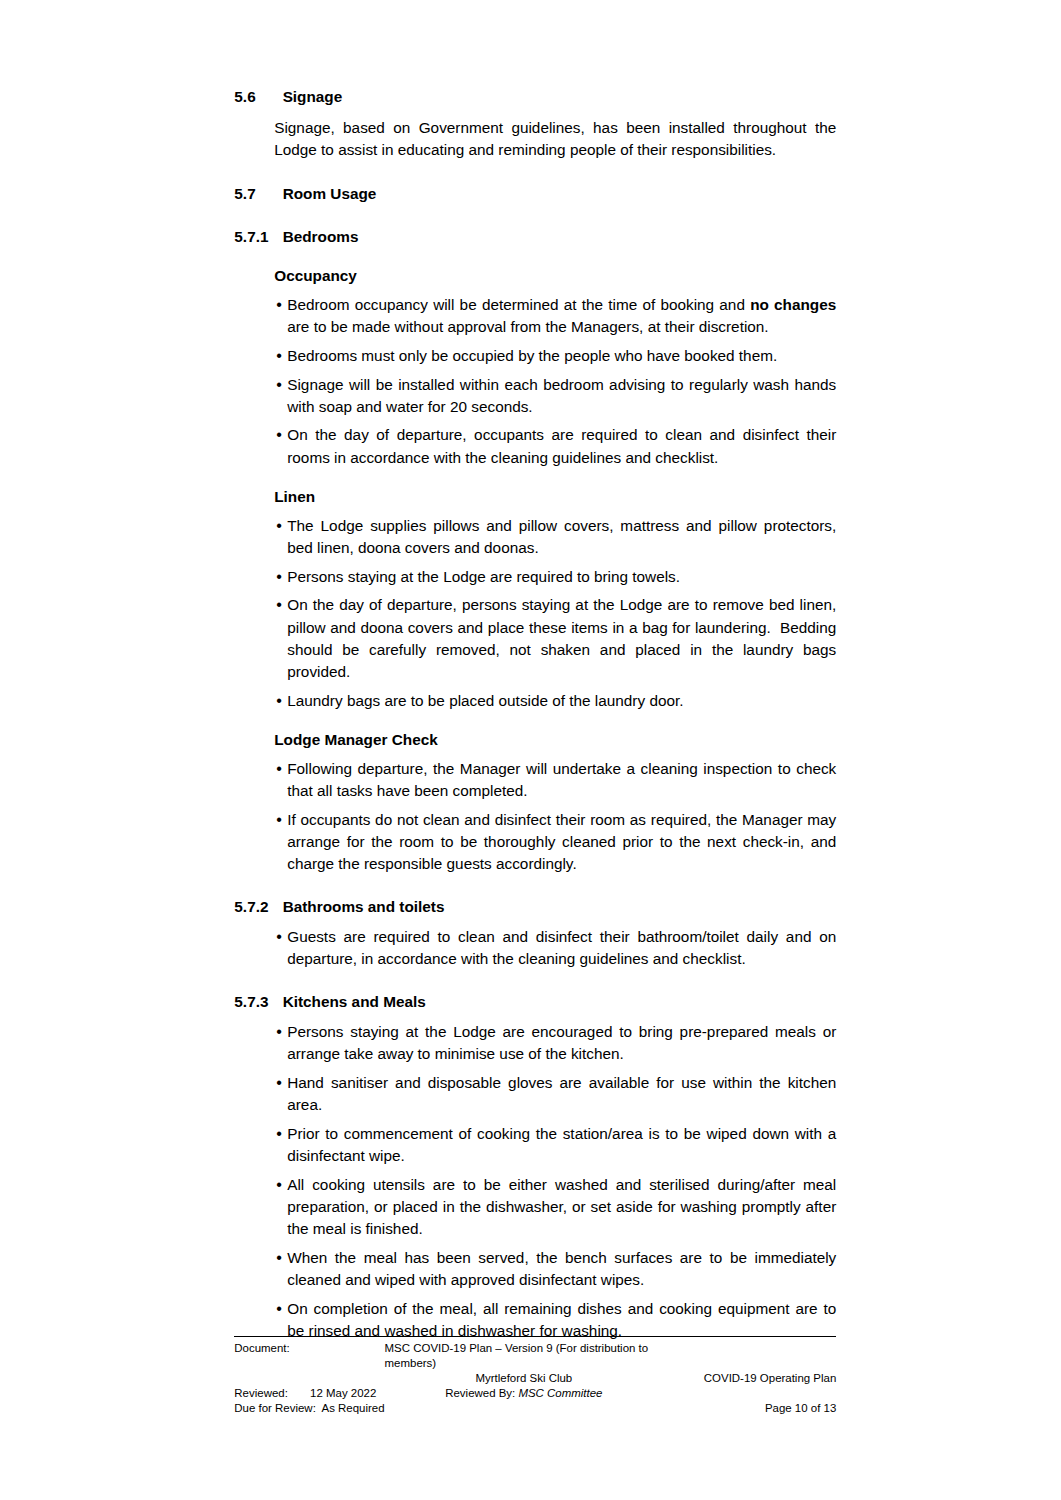5.6 Signage
Signage, based on Government guidelines, has been installed throughout the Lodge to assist in educating and reminding people of their responsibilities.
5.7 Room Usage
5.7.1 Bedrooms
Occupancy
Bedroom occupancy will be determined at the time of booking and no changes are to be made without approval from the Managers, at their discretion.
Bedrooms must only be occupied by the people who have booked them.
Signage will be installed within each bedroom advising to regularly wash hands with soap and water for 20 seconds.
On the day of departure, occupants are required to clean and disinfect their rooms in accordance with the cleaning guidelines and checklist.
Linen
The Lodge supplies pillows and pillow covers, mattress and pillow protectors, bed linen, doona covers and doonas.
Persons staying at the Lodge are required to bring towels.
On the day of departure, persons staying at the Lodge are to remove bed linen, pillow and doona covers and place these items in a bag for laundering. Bedding should be carefully removed, not shaken and placed in the laundry bags provided.
Laundry bags are to be placed outside of the laundry door.
Lodge Manager Check
Following departure, the Manager will undertake a cleaning inspection to check that all tasks have been completed.
If occupants do not clean and disinfect their room as required, the Manager may arrange for the room to be thoroughly cleaned prior to the next check-in, and charge the responsible guests accordingly.
5.7.2 Bathrooms and toilets
Guests are required to clean and disinfect their bathroom/toilet daily and on departure, in accordance with the cleaning guidelines and checklist.
5.7.3 Kitchens and Meals
Persons staying at the Lodge are encouraged to bring pre-prepared meals or arrange take away to minimise use of the kitchen.
Hand sanitiser and disposable gloves are available for use within the kitchen area.
Prior to commencement of cooking the station/area is to be wiped down with a disinfectant wipe.
All cooking utensils are to be either washed and sterilised during/after meal preparation, or placed in the dishwasher, or set aside for washing promptly after the meal is finished.
When the meal has been served, the bench surfaces are to be immediately cleaned and wiped with approved disinfectant wipes.
On completion of the meal, all remaining dishes and cooking equipment are to be rinsed and washed in dishwasher for washing.
| Document: | MSC COVID-19 Plan – Version 9 (For distribution to members) | |
| | Myrtleford Ski Club | COVID-19 Operating Plan |
| Reviewed: 12 May 2022 | Reviewed By: MSC Committee | |
| Due for Review: As Required | | Page 10 of 13 |